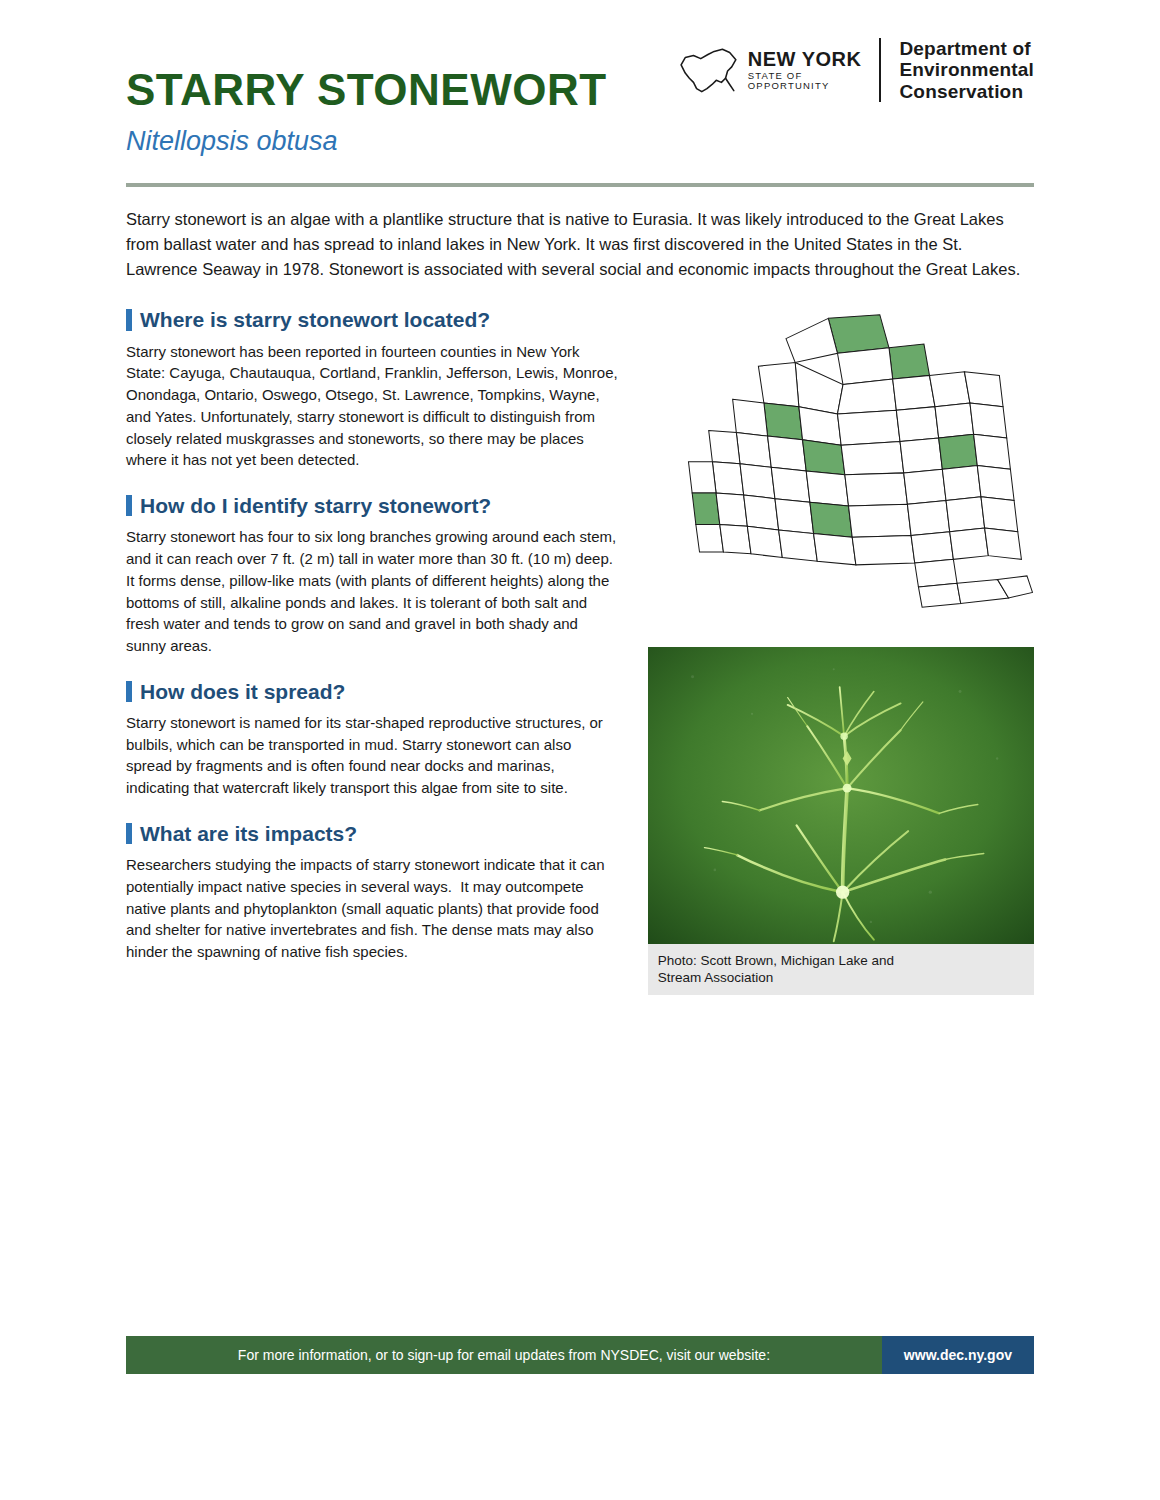STARRY STONEWORT
Nitellopsis obtusa
NEW YORK STATE OF OPPORTUNITY
Department of
Environmental
Conservation
Starry stonewort is an algae with a plantlike structure that is native to Eurasia. It was likely introduced to the Great Lakes from ballast water and has spread to inland lakes in New York. It was first discovered in the United States in the St. Lawrence Seaway in 1978. Stonewort is associated with several social and economic impacts throughout the Great Lakes.
Where is starry stonewort located?
Starry stonewort has been reported in fourteen counties in New York State: Cayuga, Chautauqua, Cortland, Franklin, Jefferson, Lewis, Monroe, Onondaga, Ontario, Oswego, Otsego, St. Lawrence, Tompkins, Wayne, and Yates. Unfortunately, starry stonewort is difficult to distinguish from closely related muskgrasses and stoneworts, so there may be places where it has not yet been detected.
How do I identify starry stonewort?
Starry stonewort has four to six long branches growing around each stem, and it can reach over 7 ft. (2 m) tall in water more than 30 ft. (10 m) deep. It forms dense, pillow-like mats (with plants of different heights) along the bottoms of still, alkaline ponds and lakes. It is tolerant of both salt and fresh water and tends to grow on sand and gravel in both shady and sunny areas.
How does it spread?
Starry stonewort is named for its star-shaped reproductive structures, or bulbils, which can be transported in mud. Starry stonewort can also spread by fragments and is often found near docks and marinas, indicating that watercraft likely transport this algae from site to site.
What are its impacts?
Researchers studying the impacts of starry stonewort indicate that it can potentially impact native species in several ways. It may outcompete native plants and phytoplankton (small aquatic plants) that provide food and shelter for native invertebrates and fish. The dense mats may also hinder the spawning of native fish species.
Photo: Scott Brown, Michigan Lake and
Stream Association
For more information, or to sign-up for email updates from NYSDEC, visit our website:
www.dec.ny.gov